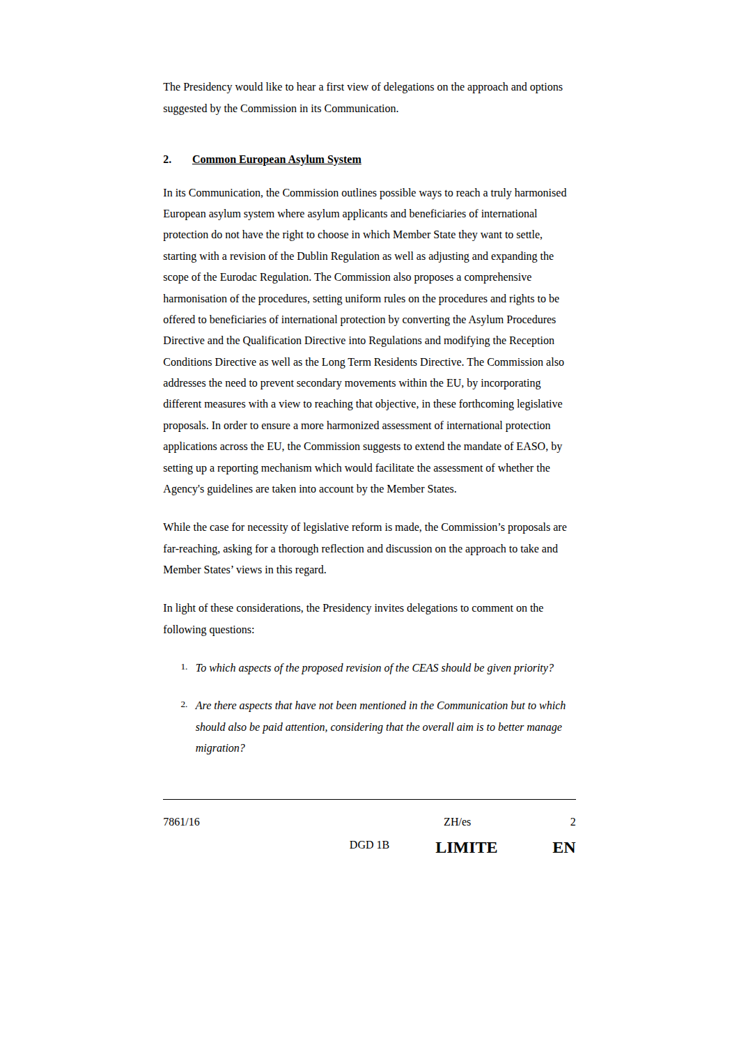The Presidency would like to hear a first view of delegations on the approach and options suggested by the Commission in its Communication.
2. Common European Asylum System
In its Communication, the Commission outlines possible ways to reach a truly harmonised European asylum system where asylum applicants and beneficiaries of international protection do not have the right to choose in which Member State they want to settle, starting with a revision of the Dublin Regulation as well as adjusting and expanding the scope of the Eurodac Regulation. The Commission also proposes a comprehensive harmonisation of the procedures, setting uniform rules on the procedures and rights to be offered to beneficiaries of international protection by converting the Asylum Procedures Directive and the Qualification Directive into Regulations and modifying the Reception Conditions Directive as well as the Long Term Residents Directive. The Commission also addresses the need to prevent secondary movements within the EU, by incorporating different measures with a view to reaching that objective, in these forthcoming legislative proposals. In order to ensure a more harmonized assessment of international protection applications across the EU, the Commission suggests to extend the mandate of EASO, by setting up a reporting mechanism which would facilitate the assessment of whether the Agency's guidelines are taken into account by the Member States.
While the case for necessity of legislative reform is made, the Commission’s proposals are far-reaching, asking for a thorough reflection and discussion on the approach to take and Member States’ views in this regard.
In light of these considerations, the Presidency invites delegations to comment on the following questions:
To which aspects of the proposed revision of the CEAS should be given priority?
Are there aspects that have not been mentioned in the Communication but to which should also be paid attention, considering that the overall aim is to better manage migration?
7861/16 ZH/es 2 DGD 1B LIMITE EN